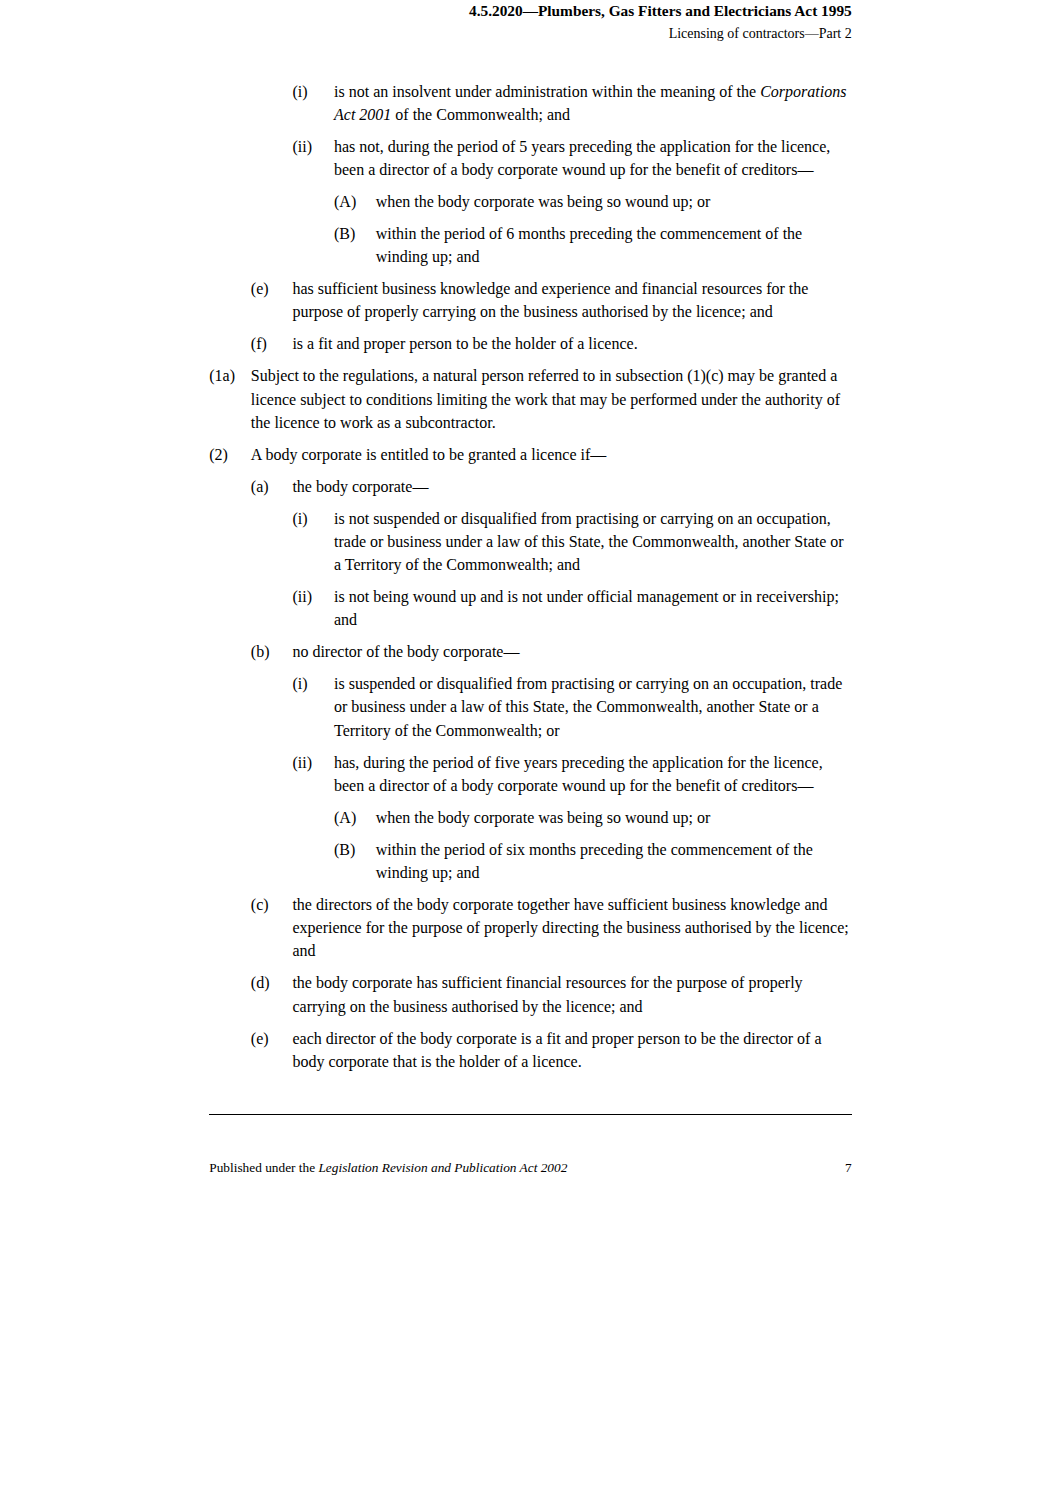4.5.2020—Plumbers, Gas Fitters and Electricians Act 1995
Licensing of contractors—Part 2
(i) is not an insolvent under administration within the meaning of the Corporations Act 2001 of the Commonwealth; and
(ii) has not, during the period of 5 years preceding the application for the licence, been a director of a body corporate wound up for the benefit of creditors—
(A) when the body corporate was being so wound up; or
(B) within the period of 6 months preceding the commencement of the winding up; and
(e) has sufficient business knowledge and experience and financial resources for the purpose of properly carrying on the business authorised by the licence; and
(f) is a fit and proper person to be the holder of a licence.
(1a) Subject to the regulations, a natural person referred to in subsection (1)(c) may be granted a licence subject to conditions limiting the work that may be performed under the authority of the licence to work as a subcontractor.
(2) A body corporate is entitled to be granted a licence if—
(a) the body corporate—
(i) is not suspended or disqualified from practising or carrying on an occupation, trade or business under a law of this State, the Commonwealth, another State or a Territory of the Commonwealth; and
(ii) is not being wound up and is not under official management or in receivership; and
(b) no director of the body corporate—
(i) is suspended or disqualified from practising or carrying on an occupation, trade or business under a law of this State, the Commonwealth, another State or a Territory of the Commonwealth; or
(ii) has, during the period of five years preceding the application for the licence, been a director of a body corporate wound up for the benefit of creditors—
(A) when the body corporate was being so wound up; or
(B) within the period of six months preceding the commencement of the winding up; and
(c) the directors of the body corporate together have sufficient business knowledge and experience for the purpose of properly directing the business authorised by the licence; and
(d) the body corporate has sufficient financial resources for the purpose of properly carrying on the business authorised by the licence; and
(e) each director of the body corporate is a fit and proper person to be the director of a body corporate that is the holder of a licence.
Published under the Legislation Revision and Publication Act 2002
7